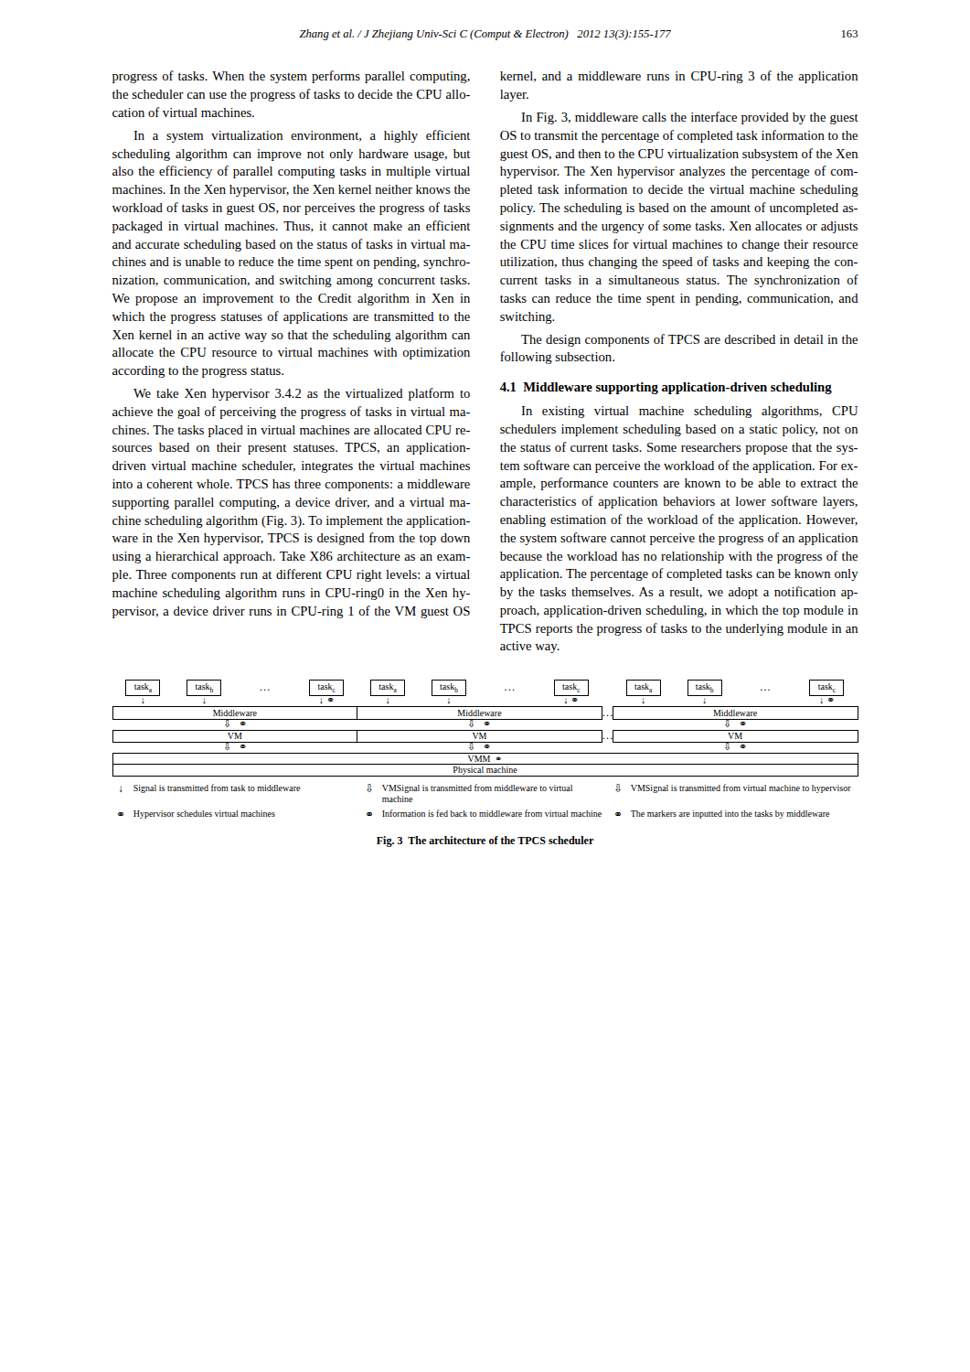Zhang et al. / J Zhejiang Univ-Sci C (Comput & Electron) 2012 13(3):155-177 163
progress of tasks. When the system performs parallel computing, the scheduler can use the progress of tasks to decide the CPU allocation of virtual machines.
In a system virtualization environment, a highly efficient scheduling algorithm can improve not only hardware usage, but also the efficiency of parallel computing tasks in multiple virtual machines. In the Xen hypervisor, the Xen kernel neither knows the workload of tasks in guest OS, nor perceives the progress of tasks packaged in virtual machines. Thus, it cannot make an efficient and accurate scheduling based on the status of tasks in virtual machines and is unable to reduce the time spent on pending, synchronization, communication, and switching among concurrent tasks. We propose an improvement to the Credit algorithm in Xen in which the progress statuses of applications are transmitted to the Xen kernel in an active way so that the scheduling algorithm can allocate the CPU resource to virtual machines with optimization according to the progress status.
We take Xen hypervisor 3.4.2 as the virtualized platform to achieve the goal of perceiving the progress of tasks in virtual machines. The tasks placed in virtual machines are allocated CPU resources based on their present statuses. TPCS, an application-driven virtual machine scheduler, integrates the virtual machines into a coherent whole. TPCS has three components: a middleware supporting parallel computing, a device driver, and a virtual machine scheduling algorithm (Fig. 3). To implement the application-ware in the Xen hypervisor, TPCS is designed from the top down using a hierarchical approach. Take X86 architecture as an example. Three components run at different CPU right levels: a virtual machine scheduling algorithm runs in CPU-ring0 in the Xen hypervisor, a device driver runs in CPU-ring 1 of the VM guest OS kernel, and a middleware runs in CPU-ring 3 of the application layer.
In Fig. 3, middleware calls the interface provided by the guest OS to transmit the percentage of completed task information to the guest OS, and then to the CPU virtualization subsystem of the Xen hypervisor. The Xen hypervisor analyzes the percentage of completed task information to decide the virtual machine scheduling policy. The scheduling is based on the amount of uncompleted assignments and the urgency of some tasks. Xen allocates or adjusts the CPU time slices for virtual machines to change their resource utilization, thus changing the speed of tasks and keeping the concurrent tasks in a simultaneous status. The synchronization of tasks can reduce the time spent in pending, communication, and switching.
The design components of TPCS are described in detail in the following subsection.
4.1 Middleware supporting application-driven scheduling
In existing virtual machine scheduling algorithms, CPU schedulers implement scheduling based on a static policy, not on the status of current tasks. Some researchers propose that the system software can perceive the workload of the application. For example, performance counters are known to be able to extract the characteristics of application behaviors at lower software layers, enabling estimation of the workload of the application. However, the system software cannot perceive the progress of an application because the workload has no relationship with the progress of the application. The percentage of completed tasks can be known only by the tasks themselves. As a result, we adopt a notification approach, application-driven scheduling, in which the top module in TPCS reports the progress of tasks to the underlying module in an active way.
| task a | task b | ... | task c | task a | task b | ... | task c | | task a | task b | ... | task c |
| ↓ | ↓ | | ↓ ⚭ | ↓ | ↓ | | ↓ ⚭ | | ↓ | ↓ | | ↓ ⚭ |
| Middleware | Middleware | ... | Middleware |
| ⇩ ⚭ | ⇩ ⚭ | | ⇩ ⚭ |
| VM | VM | ... | VM |
| ⇩ ⚭ | ⇩ ⚭ | | ⇩ ⚭ |
| VMM ⚭ |
| Physical machine |
| ↓ | Signal is transmitted from task to middleware | ⇩ | VMSignal is transmitted from middleware to virtual machine | ⇩ | VMSignal is transmitted from virtual machine to hypervisor |
| ⚭ | Hypervisor schedules virtual machines | ⚭ | Information is fed back to middleware from virtual machine | ⚭ | The markers are inputted into the tasks by middleware |
Fig. 3 The architecture of the TPCS scheduler